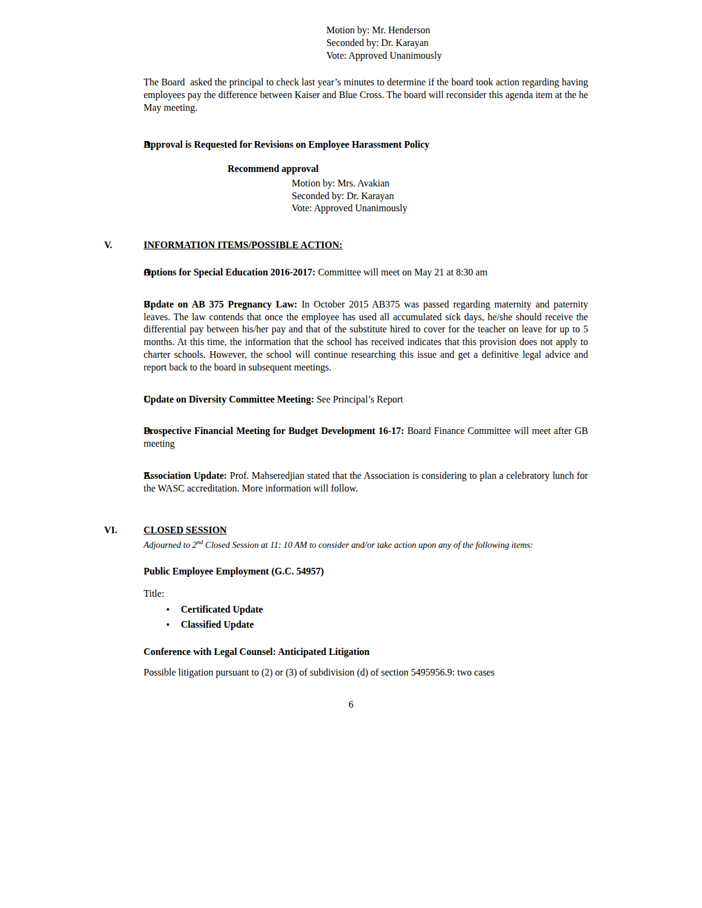Motion by: Mr. Henderson
Seconded by: Dr. Karayan
Vote: Approved Unanimously
The Board asked the principal to check last year’s minutes to determine if the board took action regarding having employees pay the difference between Kaiser and Blue Cross. The board will reconsider this agenda item at the he May meeting.
D.
Approval is Requested for Revisions on Employee Harassment Policy
Recommend approval
Motion by: Mrs. Avakian
Seconded by: Dr. Karayan
Vote: Approved Unanimously
V.
INFORMATION ITEMS/POSSIBLE ACTION:
A.
Options for Special Education 2016-2017: Committee will meet on May 21 at 8:30 am
B.
Update on AB 375 Pregnancy Law: In October 2015 AB375 was passed regarding maternity and paternity leaves. The law contends that once the employee has used all accumulated sick days, he/she should receive the differential pay between his/her pay and that of the substitute hired to cover for the teacher on leave for up to 5 months. At this time, the information that the school has received indicates that this provision does not apply to charter schools. However, the school will continue researching this issue and get a definitive legal advice and report back to the board in subsequent meetings.
C.
Update on Diversity Committee Meeting: See Principal’s Report
D.
Prospective Financial Meeting for Budget Development 16-17: Board Finance Committee will meet after GB meeting
E.
Association Update: Prof. Mahseredjian stated that the Association is considering to plan a celebratory lunch for the WASC accreditation. More information will follow.
VI.
CLOSED SESSION
Adjourned to 2nd Closed Session at 11: 10 AM to consider and/or take action upon any of the following items:
Public Employee Employment (G.C. 54957)
Title:
Certificated Update
Classified Update
Conference with Legal Counsel: Anticipated Litigation
Possible litigation pursuant to (2) or (3) of subdivision (d) of section 5495956.9: two cases
6